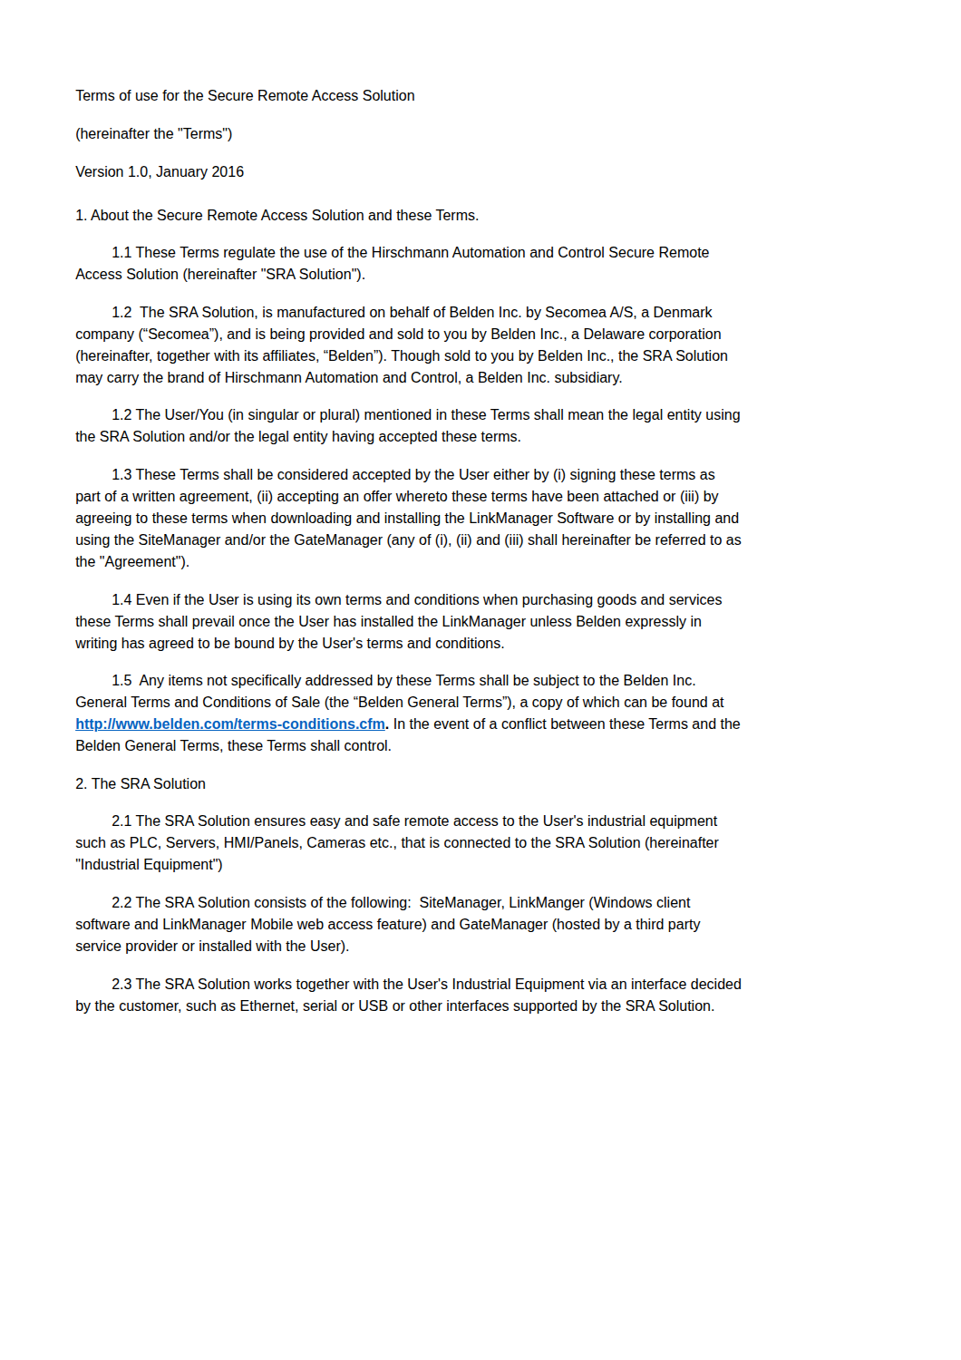Terms of use for the Secure Remote Access Solution
(hereinafter the "Terms")
Version 1.0, January 2016
1. About the Secure Remote Access Solution and these Terms.
1.1 These Terms regulate the use of the Hirschmann Automation and Control Secure Remote Access Solution (hereinafter "SRA Solution").
1.2 The SRA Solution, is manufactured on behalf of Belden Inc. by Secomea A/S, a Denmark company (“Secomea”), and is being provided and sold to you by Belden Inc., a Delaware corporation (hereinafter, together with its affiliates, “Belden”). Though sold to you by Belden Inc., the SRA Solution may carry the brand of Hirschmann Automation and Control, a Belden Inc. subsidiary.
1.2 The User/You (in singular or plural) mentioned in these Terms shall mean the legal entity using the SRA Solution and/or the legal entity having accepted these terms.
1.3 These Terms shall be considered accepted by the User either by (i) signing these terms as part of a written agreement, (ii) accepting an offer whereto these terms have been attached or (iii) by agreeing to these terms when downloading and installing the LinkManager Software or by installing and using the SiteManager and/or the GateManager (any of (i), (ii) and (iii) shall hereinafter be referred to as the "Agreement").
1.4 Even if the User is using its own terms and conditions when purchasing goods and services these Terms shall prevail once the User has installed the LinkManager unless Belden expressly in writing has agreed to be bound by the User's terms and conditions.
1.5 Any items not specifically addressed by these Terms shall be subject to the Belden Inc. General Terms and Conditions of Sale (the “Belden General Terms”), a copy of which can be found at http://www.belden.com/terms-conditions.cfm. In the event of a conflict between these Terms and the Belden General Terms, these Terms shall control.
2. The SRA Solution
2.1 The SRA Solution ensures easy and safe remote access to the User's industrial equipment such as PLC, Servers, HMI/Panels, Cameras etc., that is connected to the SRA Solution (hereinafter "Industrial Equipment")
2.2 The SRA Solution consists of the following: SiteManager, LinkManger (Windows client software and LinkManager Mobile web access feature) and GateManager (hosted by a third party service provider or installed with the User).
2.3 The SRA Solution works together with the User's Industrial Equipment via an interface decided by the customer, such as Ethernet, serial or USB or other interfaces supported by the SRA Solution.